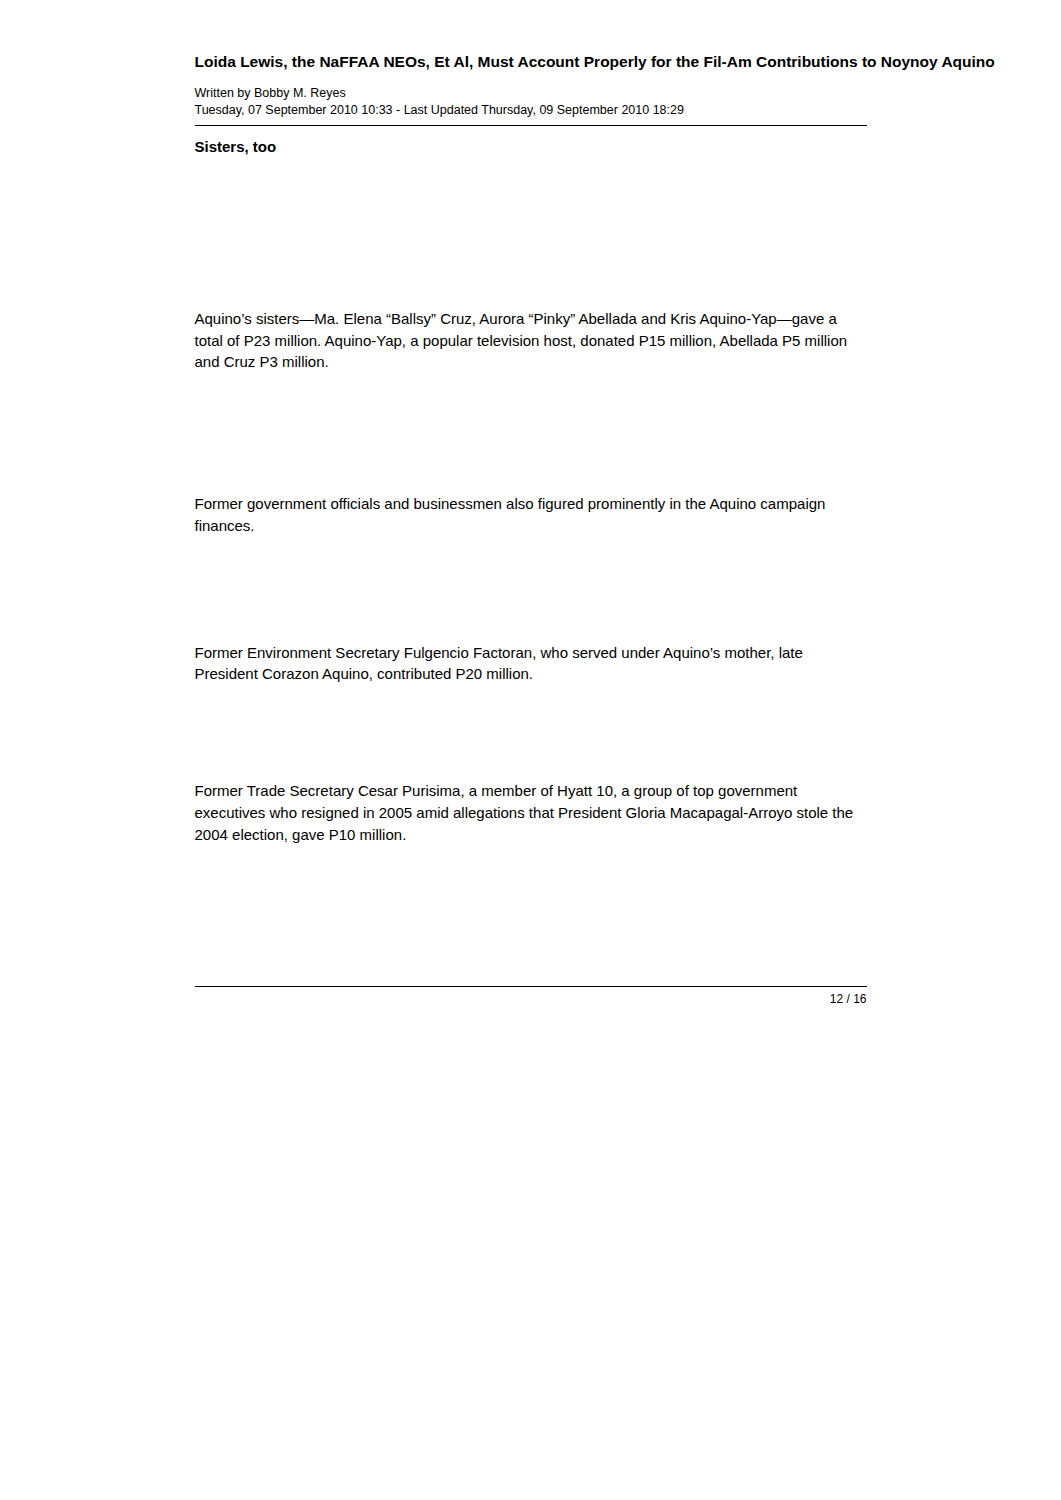Loida Lewis, the NaFFAA NEOs, Et Al, Must Account Properly for the Fil-Am Contributions to Noynoy Aquino
Written by Bobby M. Reyes Tuesday, 07 September 2010 10:33 - Last Updated Thursday, 09 September 2010 18:29
Sisters, too
Aquino’s sisters—Ma. Elena “Ballsy” Cruz, Aurora “Pinky” Abellada and Kris Aquino-Yap—gave a total of P23 million. Aquino-Yap, a popular television host, donated P15 million, Abellada P5 million and Cruz P3 million.
Former government officials and businessmen also figured prominently in the Aquino campaign finances.
Former Environment Secretary Fulgencio Factoran, who served under Aquino’s mother, late President Corazon Aquino, contributed P20 million.
Former Trade Secretary Cesar Purisima, a member of Hyatt 10, a group of top government executives who resigned in 2005 amid allegations that President Gloria Macapagal-Arroyo stole the 2004 election, gave P10 million.
12 / 16